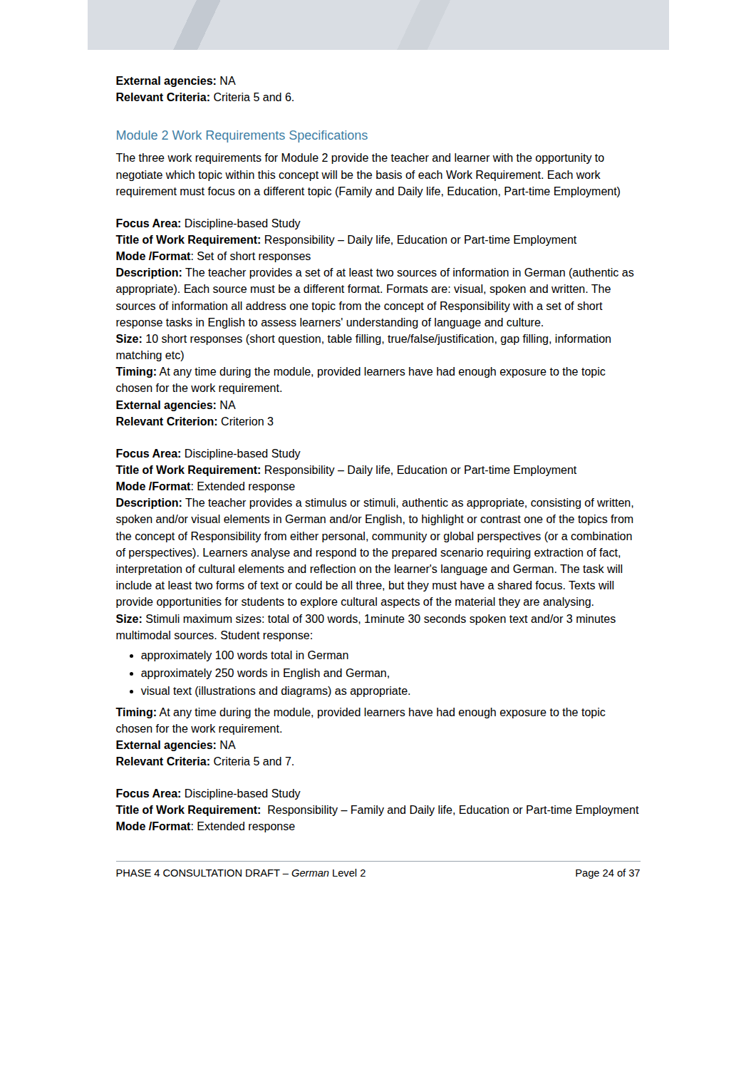External agencies: NA
Relevant Criteria: Criteria 5 and 6.
Module 2 Work Requirements Specifications
The three work requirements for Module 2 provide the teacher and learner with the opportunity to negotiate which topic within this concept will be the basis of each Work Requirement. Each work requirement must focus on a different topic (Family and Daily life, Education, Part-time Employment)
Focus Area: Discipline-based Study
Title of Work Requirement: Responsibility – Daily life, Education or Part-time Employment
Mode /Format: Set of short responses
Description: The teacher provides a set of at least two sources of information in German (authentic as appropriate). Each source must be a different format. Formats are: visual, spoken and written. The sources of information all address one topic from the concept of Responsibility with a set of short response tasks in English to assess learners' understanding of language and culture.
Size: 10 short responses (short question, table filling, true/false/justification, gap filling, information matching etc)
Timing: At any time during the module, provided learners have had enough exposure to the topic chosen for the work requirement.
External agencies: NA
Relevant Criterion: Criterion 3
Focus Area: Discipline-based Study
Title of Work Requirement: Responsibility – Daily life, Education or Part-time Employment
Mode /Format: Extended response
Description: The teacher provides a stimulus or stimuli, authentic as appropriate, consisting of written, spoken and/or visual elements in German and/or English, to highlight or contrast one of the topics from the concept of Responsibility from either personal, community or global perspectives (or a combination of perspectives). Learners analyse and respond to the prepared scenario requiring extraction of fact, interpretation of cultural elements and reflection on the learner's language and German. The task will include at least two forms of text or could be all three, but they must have a shared focus. Texts will provide opportunities for students to explore cultural aspects of the material they are analysing.
Size: Stimuli maximum sizes: total of 300 words, 1minute 30 seconds spoken text and/or 3 minutes multimodal sources. Student response:
approximately 100 words total in German
approximately 250 words in English and German,
visual text (illustrations and diagrams) as appropriate.
Timing: At any time during the module, provided learners have had enough exposure to the topic chosen for the work requirement.
External agencies: NA
Relevant Criteria: Criteria 5 and 7.
Focus Area: Discipline-based Study
Title of Work Requirement: Responsibility – Family and Daily life, Education or Part-time Employment
Mode /Format: Extended response
PHASE 4 CONSULTATION DRAFT – German Level 2 Page 24 of 37